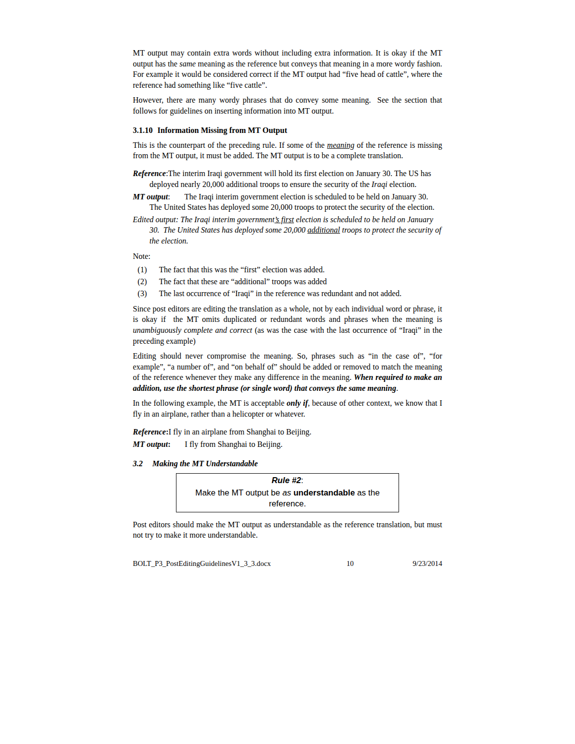MT output may contain extra words without including extra information. It is okay if the MT output has the same meaning as the reference but conveys that meaning in a more wordy fashion. For example it would be considered correct if the MT output had “five head of cattle”, where the reference had something like “five cattle”.
However, there are many wordy phrases that do convey some meaning. See the section that follows for guidelines on inserting information into MT output.
3.1.10 Information Missing from MT Output
This is the counterpart of the preceding rule. If some of the meaning of the reference is missing from the MT output, it must be added. The MT output is to be a complete translation.
Reference:The interim Iraqi government will hold its first election on January 30. The US has deployed nearly 20,000 additional troops to ensure the security of the Iraqi election.
MT output: The Iraqi interim government election is scheduled to be held on January 30. The United States has deployed some 20,000 troops to protect the security of the election.
Edited output: The Iraqi interim government’s first election is scheduled to be held on January 30. The United States has deployed some 20,000 additional troops to protect the security of the election.
Note:
The fact that this was the “first” election was added.
The fact that these are “additional” troops was added
The last occurrence of “Iraqi” in the reference was redundant and not added.
Since post editors are editing the translation as a whole, not by each individual word or phrase, it is okay if the MT omits duplicated or redundant words and phrases when the meaning is unambiguously complete and correct (as was the case with the last occurrence of “Iraqi” in the preceding example)
Editing should never compromise the meaning. So, phrases such as “in the case of”, “for example”, “a number of”, and “on behalf of” should be added or removed to match the meaning of the reference whenever they make any difference in the meaning. When required to make an addition, use the shortest phrase (or single word) that conveys the same meaning.
In the following example, the MT is acceptable only if, because of other context, we know that I fly in an airplane, rather than a helicopter or whatever.
Reference: I fly in an airplane from Shanghai to Beijing.
MT output: I fly from Shanghai to Beijing.
3.2 Making the MT Understandable
Rule #2: Make the MT output be as understandable as the reference.
Post editors should make the MT output as understandable as the reference translation, but must not try to make it more understandable.
BOLT_P3_PostEditingGuidelinesV1_3_3.docx 10 9/23/2014